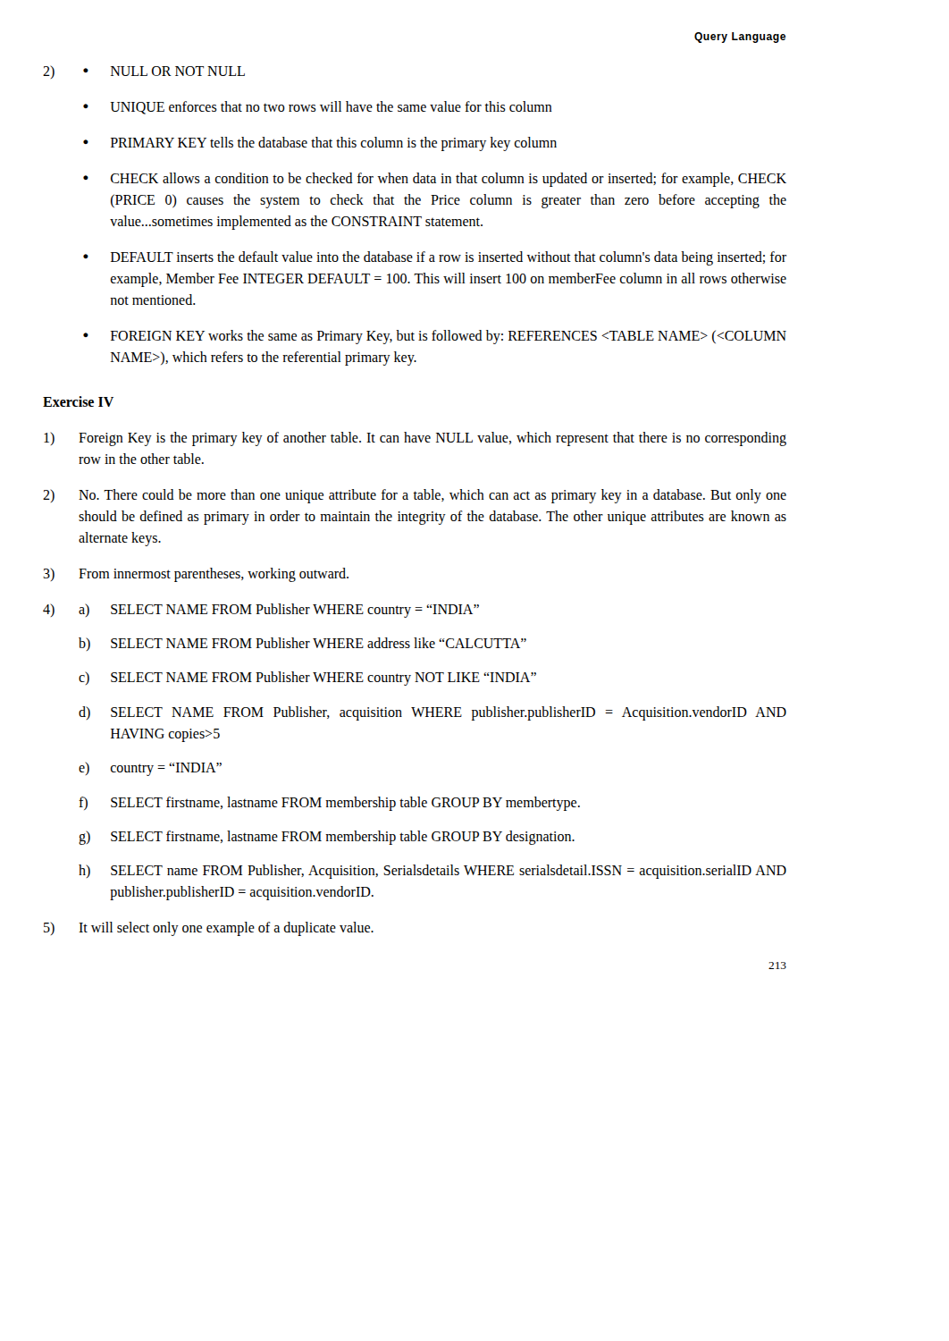Query Language
2)
NULL OR NOT NULL
UNIQUE enforces that no two rows will have the same value for this column
PRIMARY KEY tells the database that this column is the primary key column
CHECK allows a condition to be checked for when data in that column is updated or inserted; for example, CHECK (PRICE 0) causes the system to check that the Price column is greater than zero before accepting the value...sometimes implemented as the CONSTRAINT statement.
DEFAULT inserts the default value into the database if a row is inserted without that column's data being inserted; for example, Member Fee INTEGER DEFAULT = 100. This will insert 100 on memberFee column in all rows otherwise not mentioned.
FOREIGN KEY works the same as Primary Key, but is followed by: REFERENCES <TABLE NAME> (<COLUMN NAME>), which refers to the referential primary key.
Exercise IV
1) Foreign Key is the primary key of another table. It can have NULL value, which represent that there is no corresponding row in the other table.
2) No. There could be more than one unique attribute for a table, which can act as primary key in a database. But only one should be defined as primary in order to maintain the integrity of the database. The other unique attributes are known as alternate keys.
3) From innermost parentheses, working outward.
4)
a) SELECT NAME FROM Publisher WHERE country = “INDIA”
b) SELECT NAME FROM Publisher WHERE address like “CALCUTTA”
c) SELECT NAME FROM Publisher WHERE country NOT LIKE “INDIA”
d) SELECT NAME FROM Publisher, acquisition WHERE publisher.publisherID = Acquisition.vendorID AND HAVING copies>5
e) country = “INDIA”
f) SELECT firstname, lastname FROM membership table GROUP BY membertype.
g) SELECT firstname, lastname FROM membership table GROUP BY designation.
h) SELECT name FROM Publisher, Acquisition, Serialsdetails WHERE serialsdetail.ISSN = acquisition.serialID AND publisher.publisherID = acquisition.vendorID.
5) It will select only one example of a duplicate value.
213